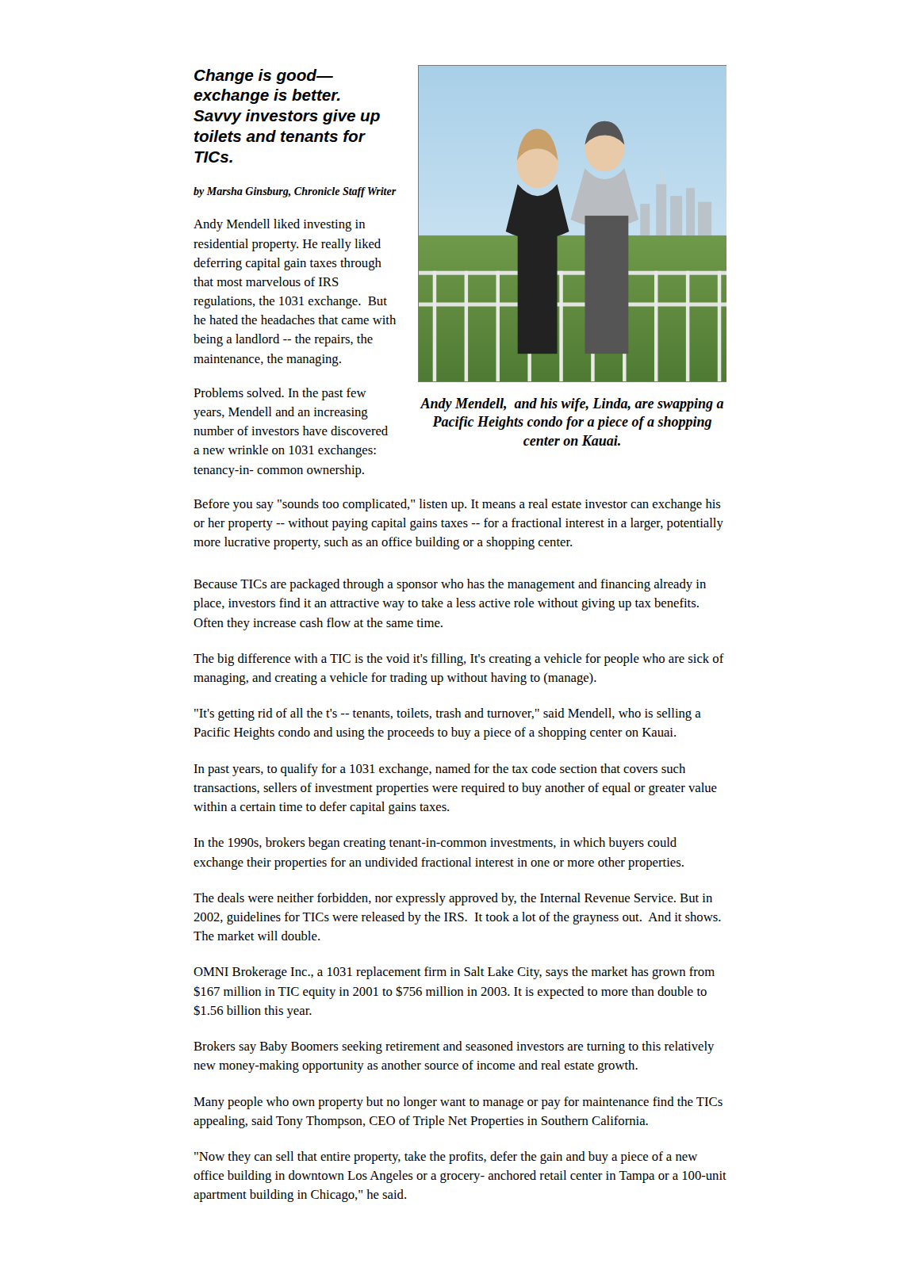Andy Mendell, and his wife, Linda, are swapping a Pacific Heights condo for a piece of a shopping center on Kauai.
Change is good—exchange is better. Savvy investors give up toilets and tenants for TICs.
by Marsha Ginsburg, Chronicle Staff Writer
Andy Mendell liked investing in residential property. He really liked deferring capital gain taxes through that most marvelous of IRS regulations, the 1031 exchange. But he hated the headaches that came with being a landlord -- the repairs, the maintenance, the managing.
Problems solved. In the past few years, Mendell and an increasing number of investors have discovered a new wrinkle on 1031 exchanges: tenancy-in- common ownership.
Before you say "sounds too complicated," listen up. It means a real estate investor can exchange his or her property -- without paying capital gains taxes -- for a fractional interest in a larger, potentially more lucrative property, such as an office building or a shopping center.
Because TICs are packaged through a sponsor who has the management and financing already in place, investors find it an attractive way to take a less active role without giving up tax benefits. Often they increase cash flow at the same time.
The big difference with a TIC is the void it's filling, It's creating a vehicle for people who are sick of managing, and creating a vehicle for trading up without having to (manage).
"It's getting rid of all the t's -- tenants, toilets, trash and turnover," said Mendell, who is selling a Pacific Heights condo and using the proceeds to buy a piece of a shopping center on Kauai.
In past years, to qualify for a 1031 exchange, named for the tax code section that covers such transactions, sellers of investment properties were required to buy another of equal or greater value within a certain time to defer capital gains taxes.
In the 1990s, brokers began creating tenant-in-common investments, in which buyers could exchange their properties for an undivided fractional interest in one or more other properties.
The deals were neither forbidden, nor expressly approved by, the Internal Revenue Service. But in 2002, guidelines for TICs were released by the IRS. It took a lot of the grayness out. And it shows. The market will double.
OMNI Brokerage Inc., a 1031 replacement firm in Salt Lake City, says the market has grown from $167 million in TIC equity in 2001 to $756 million in 2003. It is expected to more than double to $1.56 billion this year.
Brokers say Baby Boomers seeking retirement and seasoned investors are turning to this relatively new money-making opportunity as another source of income and real estate growth.
Many people who own property but no longer want to manage or pay for maintenance find the TICs appealing, said Tony Thompson, CEO of Triple Net Properties in Southern California.
"Now they can sell that entire property, take the profits, defer the gain and buy a piece of a new office building in downtown Los Angeles or a grocery- anchored retail center in Tampa or a 100-unit apartment building in Chicago," he said.